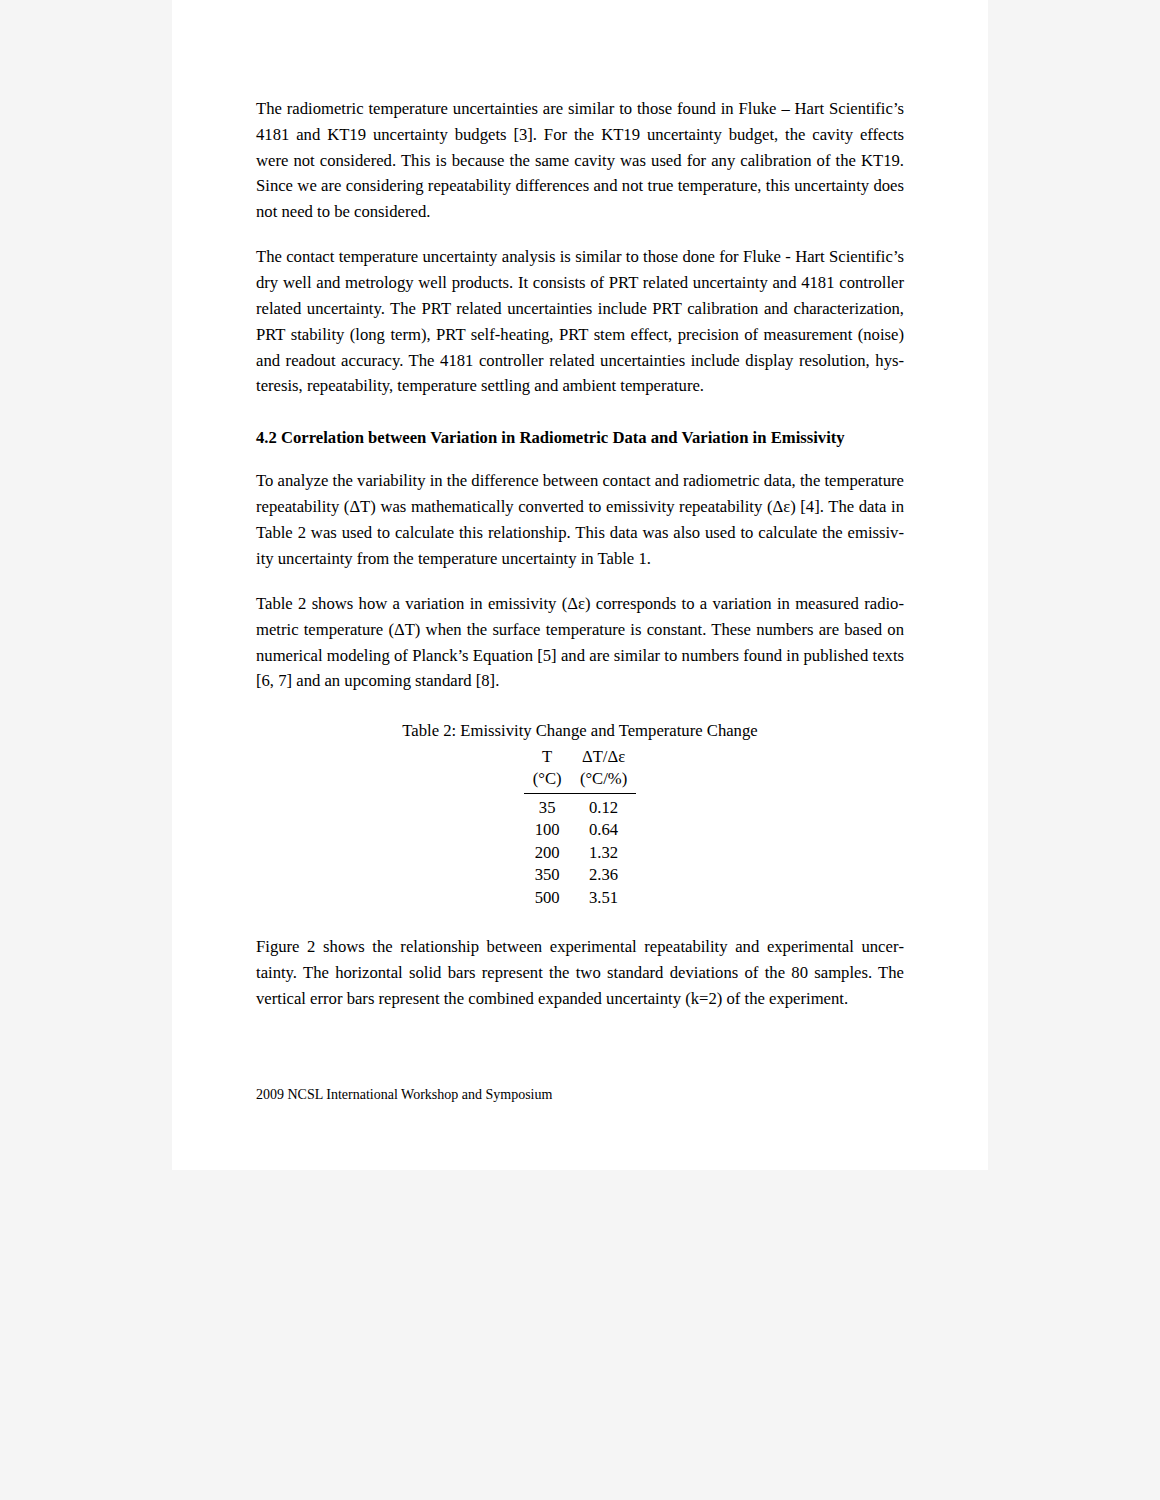The radiometric temperature uncertainties are similar to those found in Fluke – Hart Scientific’s 4181 and KT19 uncertainty budgets [3]. For the KT19 uncertainty budget, the cavity effects were not considered. This is because the same cavity was used for any calibration of the KT19. Since we are considering repeatability differences and not true temperature, this uncertainty does not need to be considered.
The contact temperature uncertainty analysis is similar to those done for Fluke - Hart Scientific’s dry well and metrology well products. It consists of PRT related uncertainty and 4181 controller related uncertainty. The PRT related uncertainties include PRT calibration and characterization, PRT stability (long term), PRT self-heating, PRT stem effect, precision of measurement (noise) and readout accuracy. The 4181 controller related uncertainties include display resolution, hysteresis, repeatability, temperature settling and ambient temperature.
4.2 Correlation between Variation in Radiometric Data and Variation in Emissivity
To analyze the variability in the difference between contact and radiometric data, the temperature repeatability (ΔT) was mathematically converted to emissivity repeatability (Δε) [4]. The data in Table 2 was used to calculate this relationship. This data was also used to calculate the emissivity uncertainty from the temperature uncertainty in Table 1.
Table 2 shows how a variation in emissivity (Δε) corresponds to a variation in measured radiometric temperature (ΔT) when the surface temperature is constant. These numbers are based on numerical modeling of Planck’s Equation [5] and are similar to numbers found in published texts [6, 7] and an upcoming standard [8].
Table 2: Emissivity Change and Temperature Change
| T | ΔT/Δε |
| --- | --- |
| (°C) | (°C/%) |
| 35 | 0.12 |
| 100 | 0.64 |
| 200 | 1.32 |
| 350 | 2.36 |
| 500 | 3.51 |
Figure 2 shows the relationship between experimental repeatability and experimental uncertainty. The horizontal solid bars represent the two standard deviations of the 80 samples. The vertical error bars represent the combined expanded uncertainty (k=2) of the experiment.
2009 NCSL International Workshop and Symposium